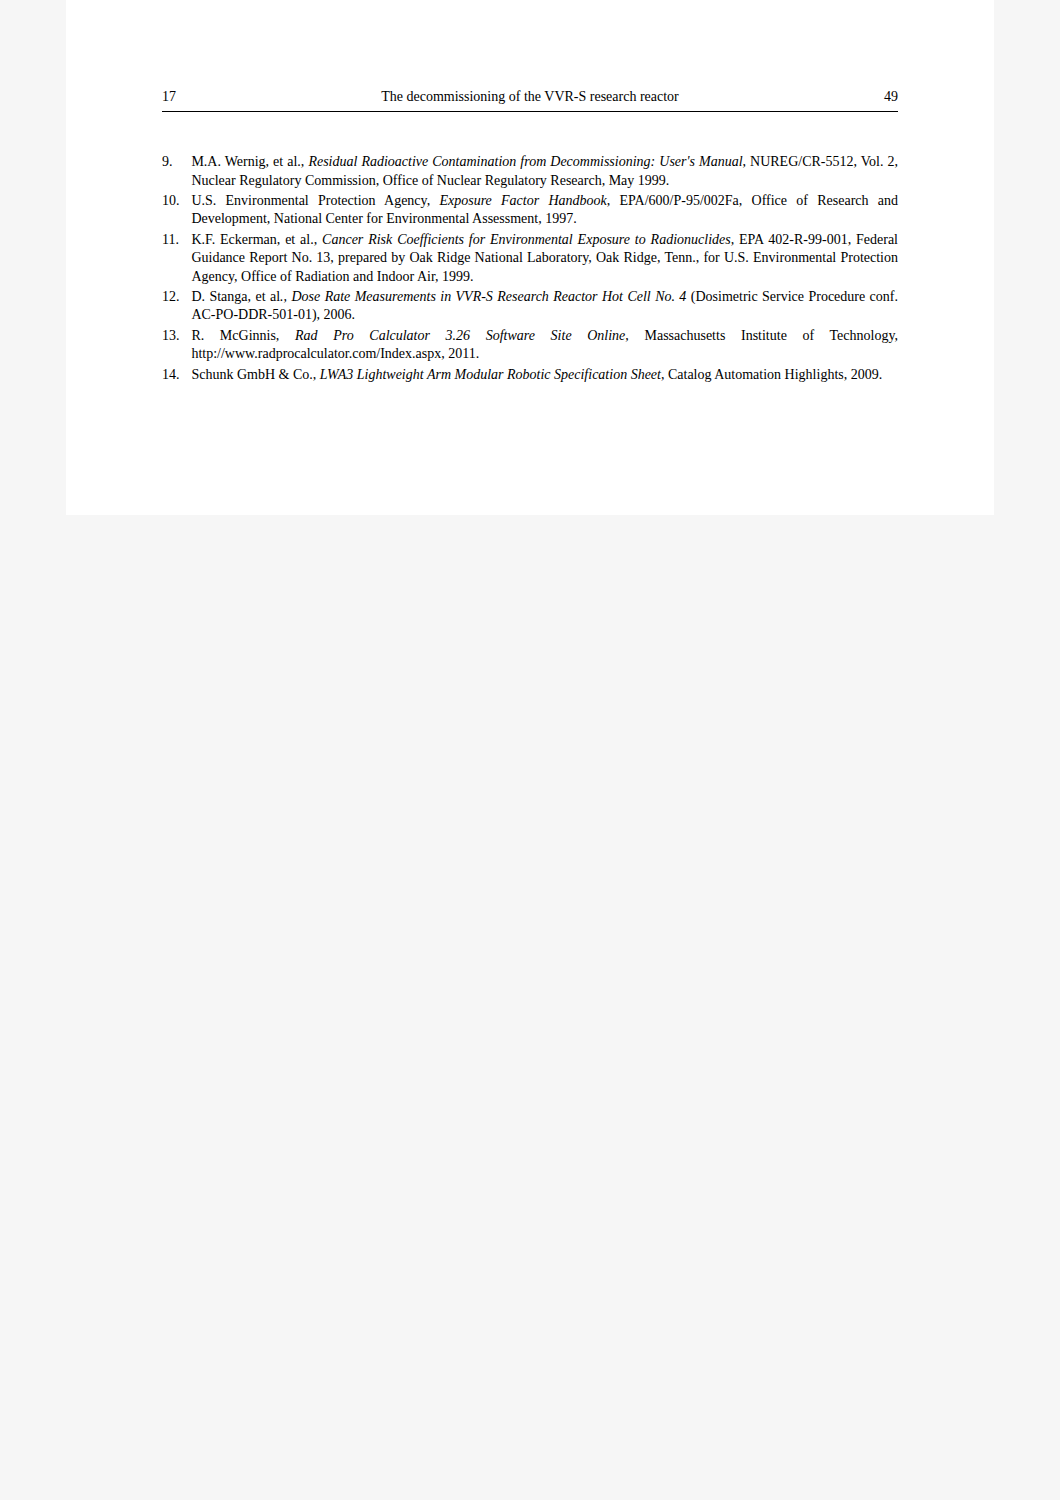17 The decommissioning of the VVR-S research reactor 49
9. M.A. Wernig, et al., Residual Radioactive Contamination from Decommissioning: User's Manual, NUREG/CR-5512, Vol. 2, Nuclear Regulatory Commission, Office of Nuclear Regulatory Research, May 1999.
10. U.S. Environmental Protection Agency, Exposure Factor Handbook, EPA/600/P-95/002Fa, Office of Research and Development, National Center for Environmental Assessment, 1997.
11. K.F. Eckerman, et al., Cancer Risk Coefficients for Environmental Exposure to Radionuclides, EPA 402-R-99-001, Federal Guidance Report No. 13, prepared by Oak Ridge National Laboratory, Oak Ridge, Tenn., for U.S. Environmental Protection Agency, Office of Radiation and Indoor Air, 1999.
12. D. Stanga, et al., Dose Rate Measurements in VVR-S Research Reactor Hot Cell No. 4 (Dosimetric Service Procedure conf. AC-PO-DDR-501-01), 2006.
13. R. McGinnis, Rad Pro Calculator 3.26 Software Site Online, Massachusetts Institute of Technology, http://www.radprocalculator.com/Index.aspx, 2011.
14. Schunk GmbH & Co., LWA3 Lightweight Arm Modular Robotic Specification Sheet, Catalog Automation Highlights, 2009.